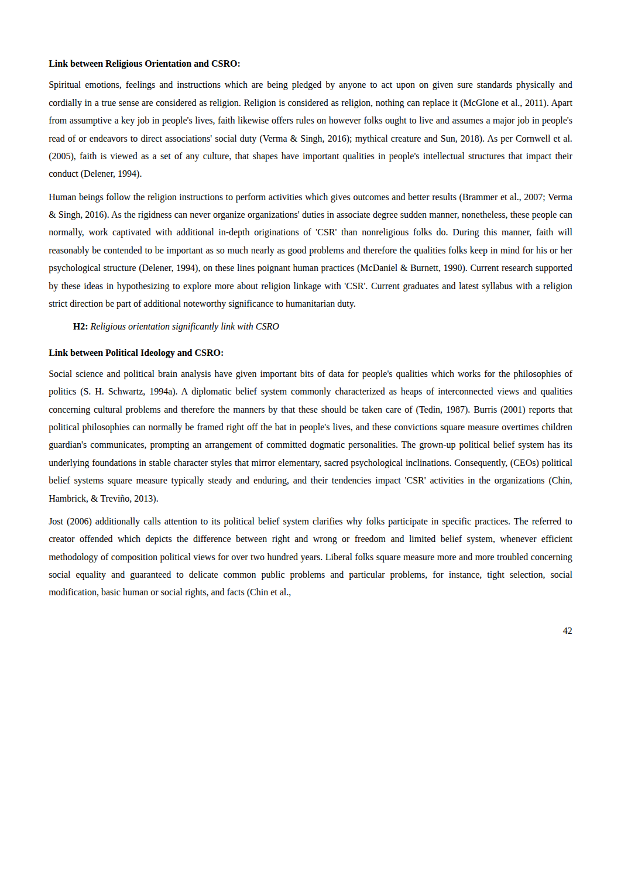Link between Religious Orientation and CSRO:
Spiritual emotions, feelings and instructions which are being pledged by anyone to act upon on given sure standards physically and cordially in a true sense are considered as religion. Religion is considered as religion, nothing can replace it (McGlone et al., 2011). Apart from assumptive a key job in people's lives, faith likewise offers rules on however folks ought to live and assumes a major job in people's read of or endeavors to direct associations' social duty (Verma & Singh, 2016); mythical creature and Sun, 2018). As per Cornwell et al. (2005), faith is viewed as a set of any culture, that shapes have important qualities in people's intellectual structures that impact their conduct (Delener, 1994).
Human beings follow the religion instructions to perform activities which gives outcomes and better results (Brammer et al., 2007; Verma & Singh, 2016). As the rigidness can never organize organizations' duties in associate degree sudden manner, nonetheless, these people can normally, work captivated with additional in-depth originations of 'CSR' than nonreligious folks do. During this manner, faith will reasonably be contended to be important as so much nearly as good problems and therefore the qualities folks keep in mind for his or her psychological structure (Delener, 1994), on these lines poignant human practices (McDaniel & Burnett, 1990). Current research supported by these ideas in hypothesizing to explore more about religion linkage with 'CSR'. Current graduates and latest syllabus with a religion strict direction be part of additional noteworthy significance to humanitarian duty.
H2: Religious orientation significantly link with CSRO
Link between Political Ideology and CSRO:
Social science and political brain analysis have given important bits of data for people's qualities which works for the philosophies of politics (S. H. Schwartz, 1994a). A diplomatic belief system commonly characterized as heaps of interconnected views and qualities concerning cultural problems and therefore the manners by that these should be taken care of (Tedin, 1987). Burris (2001) reports that political philosophies can normally be framed right off the bat in people's lives, and these convictions square measure overtimes children guardian's communicates, prompting an arrangement of committed dogmatic personalities. The grown-up political belief system has its underlying foundations in stable character styles that mirror elementary, sacred psychological inclinations. Consequently, (CEOs) political belief systems square measure typically steady and enduring, and their tendencies impact 'CSR' activities in the organizations (Chin, Hambrick, & Treviño, 2013).
Jost (2006) additionally calls attention to its political belief system clarifies why folks participate in specific practices. The referred to creator offended which depicts the difference between right and wrong or freedom and limited belief system, whenever efficient methodology of composition political views for over two hundred years. Liberal folks square measure more and more troubled concerning social equality and guaranteed to delicate common public problems and particular problems, for instance, tight selection, social modification, basic human or social rights, and facts (Chin et al.,
42